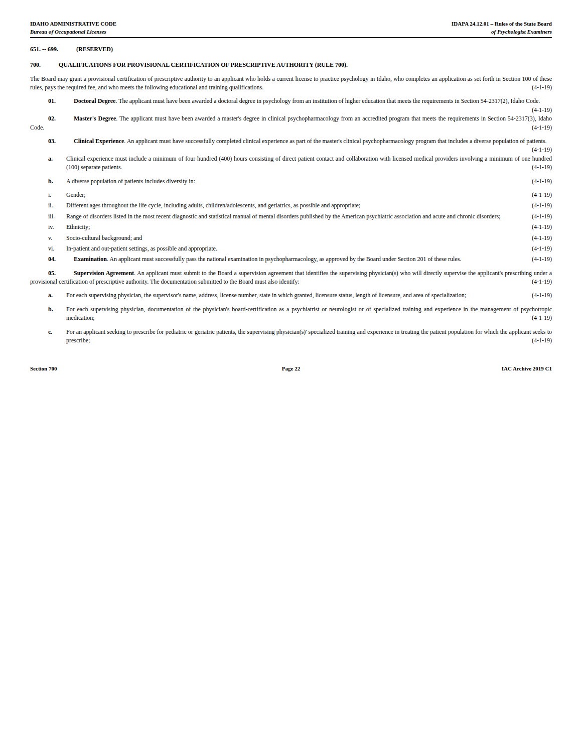IDAHO ADMINISTRATIVE CODE
Bureau of Occupational Licenses
IDAPA 24.12.01 – Rules of the State Board
of Psychologist Examiners
651. -- 699. (RESERVED)
700. QUALIFICATIONS FOR PROVISIONAL CERTIFICATION OF PRESCRIPTIVE AUTHORITY (RULE 700).
The Board may grant a provisional certification of prescriptive authority to an applicant who holds a current license to practice psychology in Idaho, who completes an application as set forth in Section 100 of these rules, pays the required fee, and who meets the following educational and training qualifications.(4-1-19)
01. Doctoral Degree. The applicant must have been awarded a doctoral degree in psychology from an institution of higher education that meets the requirements in Section 54-2317(2), Idaho Code.(4-1-19)
02. Master's Degree. The applicant must have been awarded a master's degree in clinical psychopharmacology from an accredited program that meets the requirements in Section 54-2317(3), Idaho Code.(4-1-19)
03. Clinical Experience. An applicant must have successfully completed clinical experience as part of the master's clinical psychopharmacology program that includes a diverse population of patients.(4-1-19)
a.
Clinical experience must include a minimum of four hundred (400) hours consisting of direct patient contact and collaboration with licensed medical providers involving a minimum of one hundred (100) separate patients.(4-1-19)
b.
A diverse population of patients includes diversity in:(4-1-19)
i.
Gender;(4-1-19)
ii.
Different ages throughout the life cycle, including adults, children/adolescents, and geriatrics, as possible and appropriate;(4-1-19)
iii.
Range of disorders listed in the most recent diagnostic and statistical manual of mental disorders published by the American psychiatric association and acute and chronic disorders;(4-1-19)
iv.
Ethnicity;(4-1-19)
v.
Socio-cultural background; and(4-1-19)
vi.
In-patient and out-patient settings, as possible and appropriate.(4-1-19)
04. Examination. An applicant must successfully pass the national examination in psychopharmacology, as approved by the Board under Section 201 of these rules.(4-1-19)
05. Supervision Agreement. An applicant must submit to the Board a supervision agreement that identifies the supervising physician(s) who will directly supervise the applicant's prescribing under a provisional certification of prescriptive authority. The documentation submitted to the Board must also identify:(4-1-19)
a.
For each supervising physician, the supervisor's name, address, license number, state in which granted, licensure status, length of licensure, and area of specialization;(4-1-19)
b.
For each supervising physician, documentation of the physician's board-certification as a psychiatrist or neurologist or of specialized training and experience in the management of psychotropic medication;(4-1-19)
c.
For an applicant seeking to prescribe for pediatric or geriatric patients, the supervising physician(s)' specialized training and experience in treating the patient population for which the applicant seeks to prescribe;(4-1-19)
Section 700
Page 22
IAC Archive 2019 C1